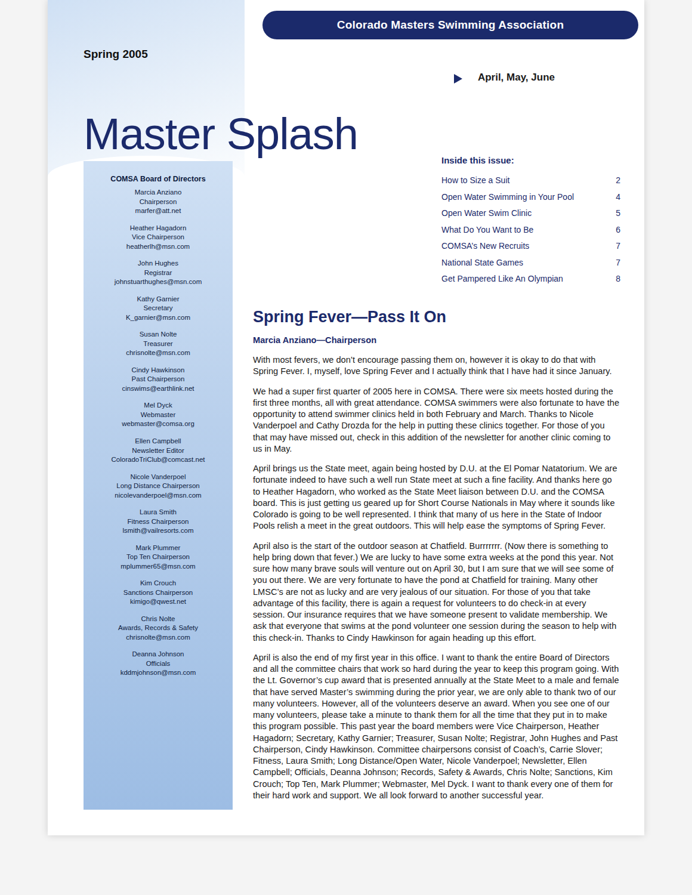Colorado Masters Swimming Association
Spring 2005
April, May, June
Master Splash
COMSA Board of Directors
Marcia Anziano
Chairperson
marfer@att.net
Heather Hagadorn
Vice Chairperson
heatherlh@msn.com
John Hughes
Registrar
johnstuarthughes@msn.com
Kathy Garnier
Secretary
K_garnier@msn.com
Susan Nolte
Treasurer
chrisnolte@msn.com
Cindy Hawkinson
Past Chairperson
cinswims@earthlink.net
Mel Dyck
Webmaster
webmaster@comsa.org
Ellen Campbell
Newsletter Editor
ColoradoTriClub@comcast.net
Nicole Vanderpoel
Long Distance Chairperson
nicolevanderpoel@msn.com
Laura Smith
Fitness Chairperson
lsmith@vailresorts.com
Mark Plummer
Top Ten Chairperson
mplummer65@msn.com
Kim Crouch
Sanctions Chairperson
kimigo@qwest.net
Chris Nolte
Awards, Records & Safety
chrisnolte@msn.com
Deanna Johnson
Officials
kddmjohnson@msn.com
Inside this issue:
| How to Size a Suit | 2 |
| Open Water Swimming in Your Pool | 4 |
| Open Water Swim Clinic | 5 |
| What Do You Want to Be | 6 |
| COMSA’s New Recruits | 7 |
| National State Games | 7 |
| Get Pampered Like An Olympian | 8 |
Spring Fever—Pass It On
Marcia Anziano—Chairperson
With most fevers, we don’t encourage passing them on, however it is okay to do that with Spring Fever. I, myself, love Spring Fever and I actually think that I have had it since January.
We had a super first quarter of 2005 here in COMSA. There were six meets hosted during the first three months, all with great attendance. COMSA swimmers were also fortunate to have the opportunity to attend swimmer clinics held in both February and March. Thanks to Nicole Vanderpoel and Cathy Drozda for the help in putting these clinics together. For those of you that may have missed out, check in this addition of the newsletter for another clinic coming to us in May.
April brings us the State meet, again being hosted by D.U. at the El Pomar Natatorium. We are fortunate indeed to have such a well run State meet at such a fine facility. And thanks here go to Heather Hagadorn, who worked as the State Meet liaison between D.U. and the COMSA board. This is just getting us geared up for Short Course Nationals in May where it sounds like Colorado is going to be well represented. I think that many of us here in the State of Indoor Pools relish a meet in the great outdoors. This will help ease the symptoms of Spring Fever.
April also is the start of the outdoor season at Chatfield. Burrrrrrr. (Now there is something to help bring down that fever.) We are lucky to have some extra weeks at the pond this year. Not sure how many brave souls will venture out on April 30, but I am sure that we will see some of you out there. We are very fortunate to have the pond at Chatfield for training. Many other LMSC’s are not as lucky and are very jealous of our situation. For those of you that take advantage of this facility, there is again a request for volunteers to do check-in at every session. Our insurance requires that we have someone present to validate membership. We ask that everyone that swims at the pond volunteer one session during the season to help with this check-in. Thanks to Cindy Hawkinson for again heading up this effort.
April is also the end of my first year in this office. I want to thank the entire Board of Directors and all the committee chairs that work so hard during the year to keep this program going. With the Lt. Governor’s cup award that is presented annually at the State Meet to a male and female that have served Master’s swimming during the prior year, we are only able to thank two of our many volunteers. However, all of the volunteers deserve an award. When you see one of our many volunteers, please take a minute to thank them for all the time that they put in to make this program possible. This past year the board members were Vice Chairperson, Heather Hagadorn; Secretary, Kathy Garnier; Treasurer, Susan Nolte; Registrar, John Hughes and Past Chairperson, Cindy Hawkinson. Committee chairpersons consist of Coach’s, Carrie Slover; Fitness, Laura Smith; Long Distance/Open Water, Nicole Vanderpoel; Newsletter, Ellen Campbell; Officials, Deanna Johnson; Records, Safety & Awards, Chris Nolte; Sanctions, Kim Crouch; Top Ten, Mark Plummer; Webmaster, Mel Dyck. I want to thank every one of them for their hard work and support. We all look forward to another successful year.